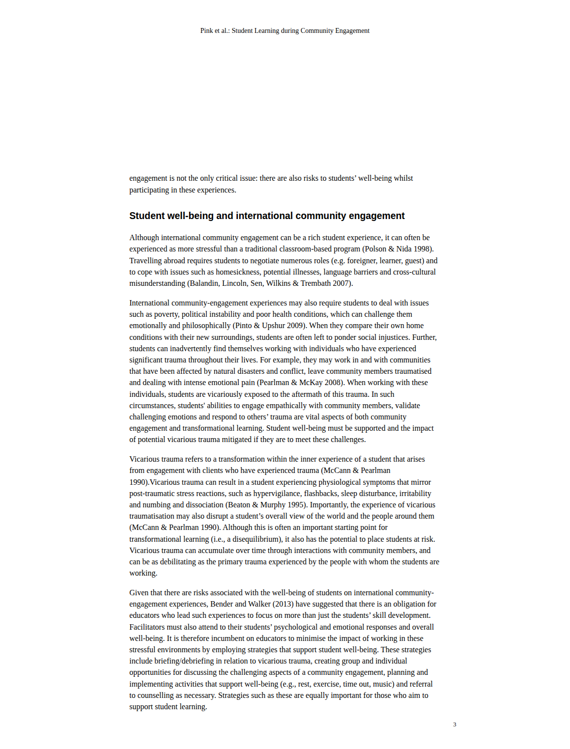Pink et al.: Student Learning during Community Engagement
engagement is not the only critical issue: there are also risks to students’ well-being whilst participating in these experiences.
Student well-being and international community engagement
Although international community engagement can be a rich student experience, it can often be experienced as more stressful than a traditional classroom-based program (Polson & Nida 1998). Travelling abroad requires students to negotiate numerous roles (e.g. foreigner, learner, guest) and to cope with issues such as homesickness, potential illnesses, language barriers and cross-cultural misunderstanding (Balandin, Lincoln, Sen, Wilkins & Trembath 2007).
International community-engagement experiences may also require students to deal with issues such as poverty, political instability and poor health conditions, which can challenge them emotionally and philosophically (Pinto & Upshur 2009). When they compare their own home conditions with their new surroundings, students are often left to ponder social injustices. Further, students can inadvertently find themselves working with individuals who have experienced significant trauma throughout their lives. For example, they may work in and with communities that have been affected by natural disasters and conflict, leave community members traumatised and dealing with intense emotional pain (Pearlman & McKay 2008). When working with these individuals, students are vicariously exposed to the aftermath of this trauma. In such circumstances, students' abilities to engage empathically with community members, validate challenging emotions and respond to others’ trauma are vital aspects of both community engagement and transformational learning. Student well-being must be supported and the impact of potential vicarious trauma mitigated if they are to meet these challenges.
Vicarious trauma refers to a transformation within the inner experience of a student that arises from engagement with clients who have experienced trauma (McCann & Pearlman 1990).Vicarious trauma can result in a student experiencing physiological symptoms that mirror post-traumatic stress reactions, such as hypervigilance, flashbacks, sleep disturbance, irritability and numbing and dissociation (Beaton & Murphy 1995). Importantly, the experience of vicarious traumatisation may also disrupt a student’s overall view of the world and the people around them (McCann & Pearlman 1990). Although this is often an important starting point for transformational learning (i.e., a disequilibrium), it also has the potential to place students at risk. Vicarious trauma can accumulate over time through interactions with community members, and can be as debilitating as the primary trauma experienced by the people with whom the students are working.
Given that there are risks associated with the well-being of students on international community-engagement experiences, Bender and Walker (2013) have suggested that there is an obligation for educators who lead such experiences to focus on more than just the students’ skill development. Facilitators must also attend to their students’ psychological and emotional responses and overall well-being. It is therefore incumbent on educators to minimise the impact of working in these stressful environments by employing strategies that support student well-being. These strategies include briefing/debriefing in relation to vicarious trauma, creating group and individual opportunities for discussing the challenging aspects of a community engagement, planning and implementing activities that support well-being (e.g., rest, exercise, time out, music) and referral to counselling as necessary. Strategies such as these are equally important for those who aim to support student learning.
3